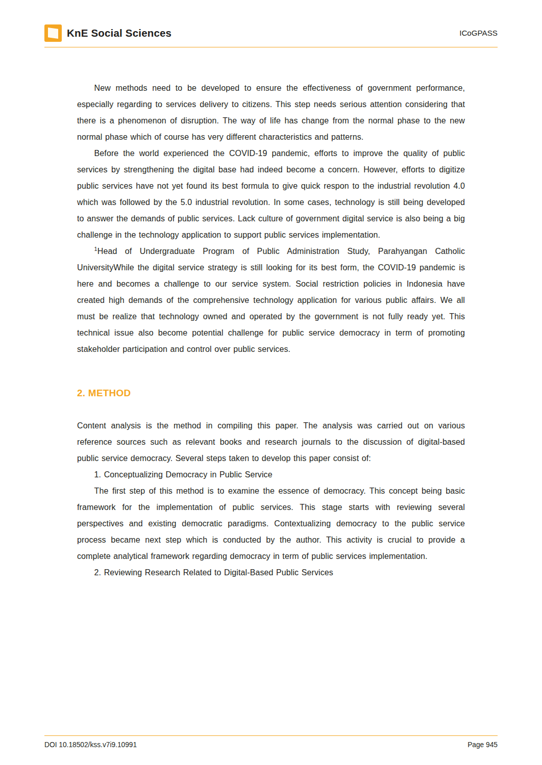KnE Social Sciences
ICoGPASS
New methods need to be developed to ensure the effectiveness of government performance, especially regarding to services delivery to citizens. This step needs serious attention considering that there is a phenomenon of disruption. The way of life has change from the normal phase to the new normal phase which of course has very different characteristics and patterns.
Before the world experienced the COVID-19 pandemic, efforts to improve the quality of public services by strengthening the digital base had indeed become a concern. However, efforts to digitize public services have not yet found its best formula to give quick respon to the industrial revolution 4.0 which was followed by the 5.0 industrial revolution. In some cases, technology is still being developed to answer the demands of public services. Lack culture of government digital service is also being a big challenge in the technology application to support public services implementation.
1Head of Undergraduate Program of Public Administration Study, Parahyangan Catholic UniversityWhile the digital service strategy is still looking for its best form, the COVID-19 pandemic is here and becomes a challenge to our service system. Social restriction policies in Indonesia have created high demands of the comprehensive technology application for various public affairs. We all must be realize that technology owned and operated by the government is not fully ready yet. This technical issue also become potential challenge for public service democracy in term of promoting stakeholder participation and control over public services.
2. METHOD
Content analysis is the method in compiling this paper. The analysis was carried out on various reference sources such as relevant books and research journals to the discussion of digital-based public service democracy. Several steps taken to develop this paper consist of:
1. Conceptualizing Democracy in Public Service
The first step of this method is to examine the essence of democracy. This concept being basic framework for the implementation of public services. This stage starts with reviewing several perspectives and existing democratic paradigms. Contextualizing democracy to the public service process became next step which is conducted by the author. This activity is crucial to provide a complete analytical framework regarding democracy in term of public services implementation.
2. Reviewing Research Related to Digital-Based Public Services
DOI 10.18502/kss.v7i9.10991
Page 945